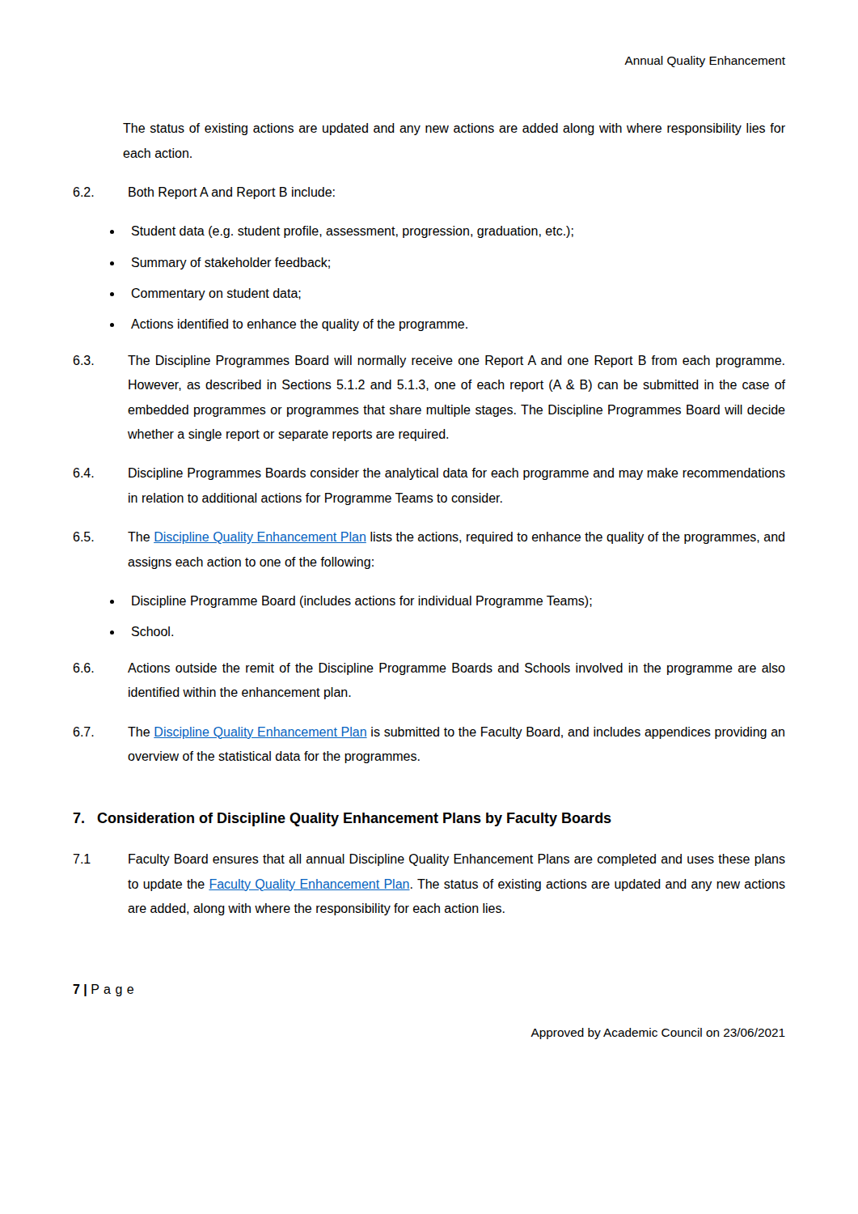Annual Quality Enhancement
The status of existing actions are updated and any new actions are added along with where responsibility lies for each action.
6.2.
Both Report A and Report B include:
Student data (e.g. student profile, assessment, progression, graduation, etc.);
Summary of stakeholder feedback;
Commentary on student data;
Actions identified to enhance the quality of the programme.
6.3.
The Discipline Programmes Board will normally receive one Report A and one Report B from each programme. However, as described in Sections 5.1.2 and 5.1.3, one of each report (A & B) can be submitted in the case of embedded programmes or programmes that share multiple stages. The Discipline Programmes Board will decide whether a single report or separate reports are required.
6.4.
Discipline Programmes Boards consider the analytical data for each programme and may make recommendations in relation to additional actions for Programme Teams to consider.
6.5.
The Discipline Quality Enhancement Plan lists the actions, required to enhance the quality of the programmes, and assigns each action to one of the following:
Discipline Programme Board (includes actions for individual Programme Teams);
School.
6.6.
Actions outside the remit of the Discipline Programme Boards and Schools involved in the programme are also identified within the enhancement plan.
6.7.
The Discipline Quality Enhancement Plan is submitted to the Faculty Board, and includes appendices providing an overview of the statistical data for the programmes.
7. Consideration of Discipline Quality Enhancement Plans by Faculty Boards
7.1
Faculty Board ensures that all annual Discipline Quality Enhancement Plans are completed and uses these plans to update the Faculty Quality Enhancement Plan. The status of existing actions are updated and any new actions are added, along with where the responsibility for each action lies.
7 | P a g e
Approved by Academic Council on 23/06/2021